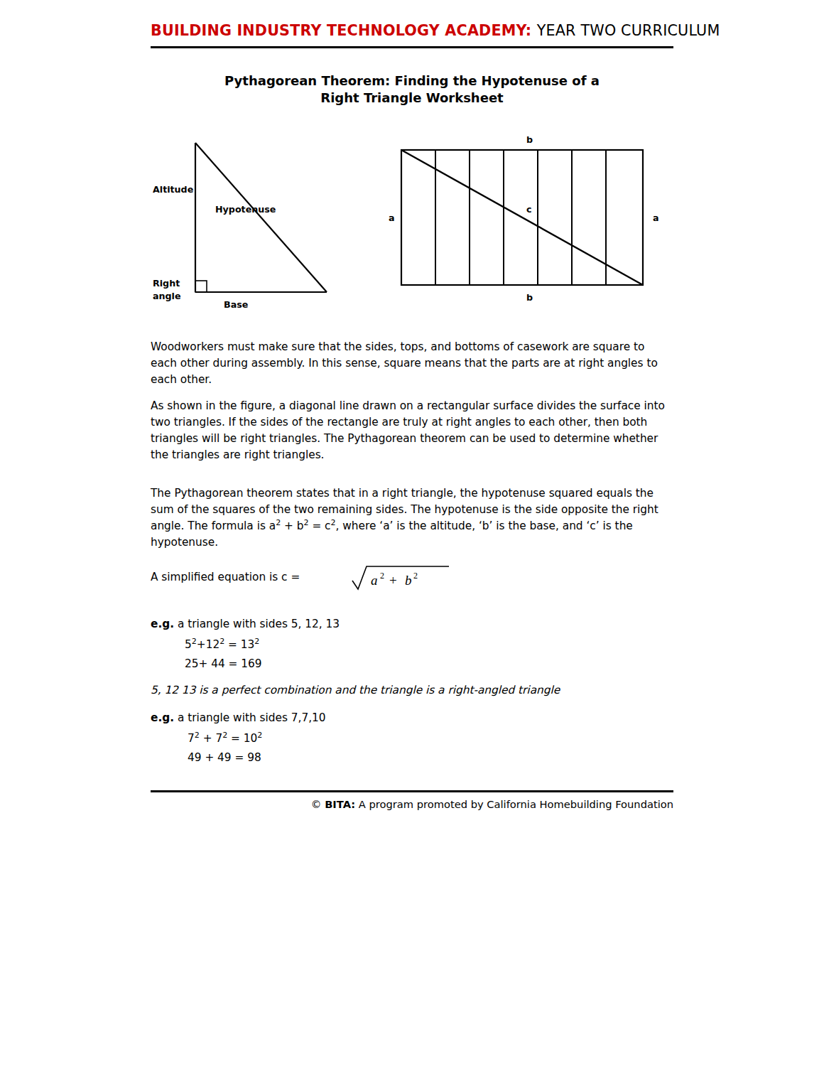BUILDING INDUSTRY TECHNOLOGY ACADEMY: YEAR TWO CURRICULUM
Pythagorean Theorem: Finding the Hypotenuse of a Right Triangle Worksheet
Altitude Hypotenuse Right angle Base
b b a a c
Woodworkers must make sure that the sides, tops, and bottoms of casework are square to each other during assembly. In this sense, square means that the parts are at right angles to each other.
As shown in the figure, a diagonal line drawn on a rectangular surface divides the surface into two triangles. If the sides of the rectangle are truly at right angles to each other, then both triangles will be right triangles. The Pythagorean theorem can be used to determine whether the triangles are right triangles.
The Pythagorean theorem states that in a right triangle, the hypotenuse squared equals the sum of the squares of the two remaining sides. The hypotenuse is the side opposite the right angle. The formula is a2 + b2 = c2, where ‘a’ is the altitude, ‘b’ is the base, and ‘c’ is the hypotenuse.
A simplified equation is c = a 2 + b 2
e.g. a triangle with sides 5, 12, 13
52+122 = 132
25+ 44 = 169
5, 12 13 is a perfect combination and the triangle is a right-angled triangle
e.g. a triangle with sides 7,7,10
72 + 72 = 102
49 + 49 = 98
© BITA: A program promoted by California Homebuilding Foundation